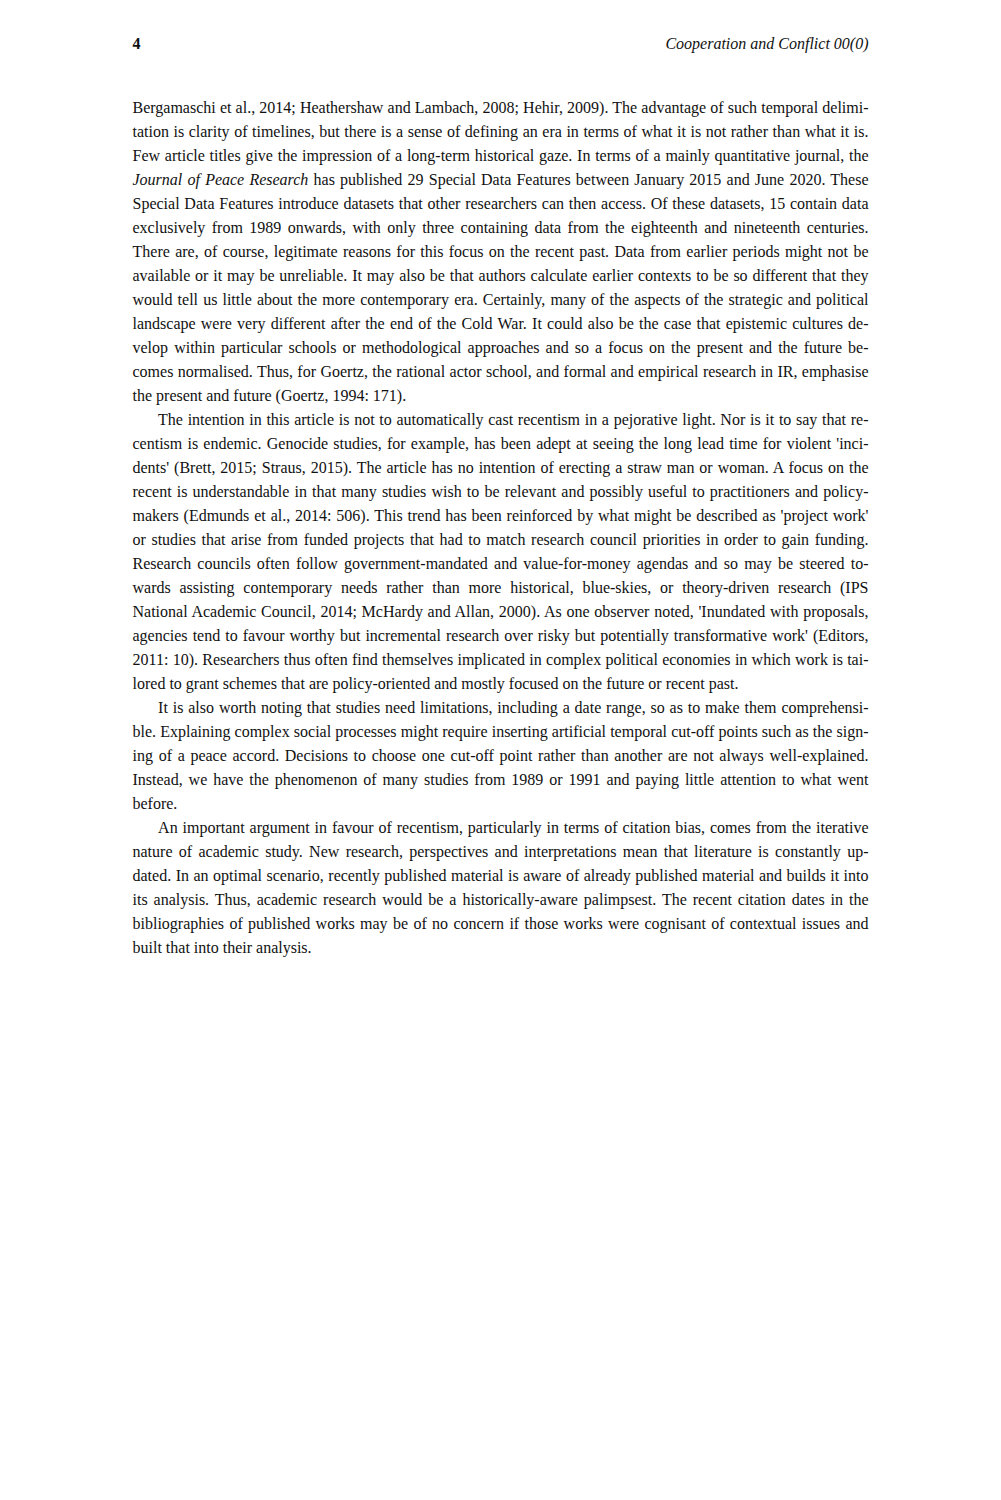4 Cooperation and Conflict 00(0)
Bergamaschi et al., 2014; Heathershaw and Lambach, 2008; Hehir, 2009). The advantage of such temporal delimitation is clarity of timelines, but there is a sense of defining an era in terms of what it is not rather than what it is. Few article titles give the impression of a long-term historical gaze. In terms of a mainly quantitative journal, the Journal of Peace Research has published 29 Special Data Features between January 2015 and June 2020. These Special Data Features introduce datasets that other researchers can then access. Of these datasets, 15 contain data exclusively from 1989 onwards, with only three containing data from the eighteenth and nineteenth centuries. There are, of course, legitimate reasons for this focus on the recent past. Data from earlier periods might not be available or it may be unreliable. It may also be that authors calculate earlier contexts to be so different that they would tell us little about the more contemporary era. Certainly, many of the aspects of the strategic and political landscape were very different after the end of the Cold War. It could also be the case that epistemic cultures develop within particular schools or methodological approaches and so a focus on the present and the future becomes normalised. Thus, for Goertz, the rational actor school, and formal and empirical research in IR, emphasise the present and future (Goertz, 1994: 171).
The intention in this article is not to automatically cast recentism in a pejorative light. Nor is it to say that recentism is endemic. Genocide studies, for example, has been adept at seeing the long lead time for violent 'incidents' (Brett, 2015; Straus, 2015). The article has no intention of erecting a straw man or woman. A focus on the recent is understandable in that many studies wish to be relevant and possibly useful to practitioners and policy-makers (Edmunds et al., 2014: 506). This trend has been reinforced by what might be described as 'project work' or studies that arise from funded projects that had to match research council priorities in order to gain funding. Research councils often follow government-mandated and value-for-money agendas and so may be steered towards assisting contemporary needs rather than more historical, blue-skies, or theory-driven research (IPS National Academic Council, 2014; McHardy and Allan, 2000). As one observer noted, 'Inundated with proposals, agencies tend to favour worthy but incremental research over risky but potentially transformative work' (Editors, 2011: 10). Researchers thus often find themselves implicated in complex political economies in which work is tailored to grant schemes that are policy-oriented and mostly focused on the future or recent past.
It is also worth noting that studies need limitations, including a date range, so as to make them comprehensible. Explaining complex social processes might require inserting artificial temporal cut-off points such as the signing of a peace accord. Decisions to choose one cut-off point rather than another are not always well-explained. Instead, we have the phenomenon of many studies from 1989 or 1991 and paying little attention to what went before.
An important argument in favour of recentism, particularly in terms of citation bias, comes from the iterative nature of academic study. New research, perspectives and interpretations mean that literature is constantly updated. In an optimal scenario, recently published material is aware of already published material and builds it into its analysis. Thus, academic research would be a historically-aware palimpsest. The recent citation dates in the bibliographies of published works may be of no concern if those works were cognisant of contextual issues and built that into their analysis.